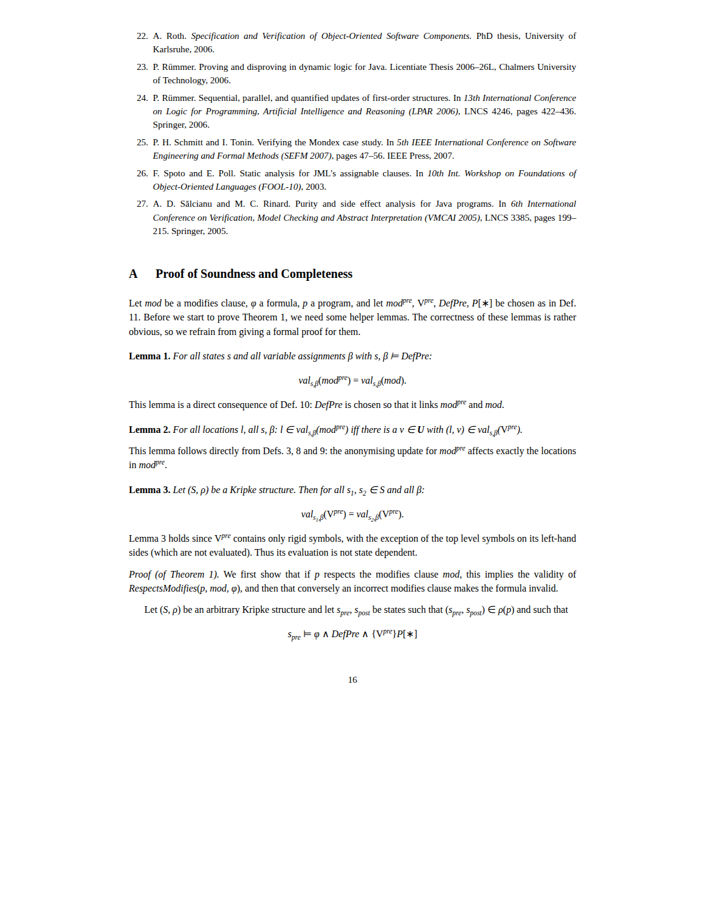A. Roth. Specification and Verification of Object-Oriented Software Components. PhD thesis, University of Karlsruhe, 2006.
P. Rümmer. Proving and disproving in dynamic logic for Java. Licentiate Thesis 2006–26L, Chalmers University of Technology, 2006.
P. Rümmer. Sequential, parallel, and quantified updates of first-order structures. In 13th International Conference on Logic for Programming, Artificial Intelligence and Reasoning (LPAR 2006), LNCS 4246, pages 422–436. Springer, 2006.
P. H. Schmitt and I. Tonin. Verifying the Mondex case study. In 5th IEEE International Conference on Software Engineering and Formal Methods (SEFM 2007), pages 47–56. IEEE Press, 2007.
F. Spoto and E. Poll. Static analysis for JML's assignable clauses. In 10th Int. Workshop on Foundations of Object-Oriented Languages (FOOL-10), 2003.
A. D. Sălcianu and M. C. Rinard. Purity and side effect analysis for Java programs. In 6th International Conference on Verification, Model Checking and Abstract Interpretation (VMCAI 2005), LNCS 3385, pages 199–215. Springer, 2005.
AProof of Soundness and Completeness
Let mod be a modifies clause, φ a formula, p a program, and let modpre, Vpre, DefPre, P[∗] be chosen as in Def. 11. Before we start to prove Theorem 1, we need some helper lemmas. The correctness of these lemmas is rather obvious, so we refrain from giving a formal proof for them.
Lemma 1. For all states s and all variable assignments β with s, β ⊨ DefPre:
vals,β(modpre) = vals,β(mod).
This lemma is a direct consequence of Def. 10: DefPre is chosen so that it links modpre and mod.
Lemma 2. For all locations l, all s, β: l ∈ vals,β(modpre) iff there is a v ∈ U with (l, v) ∈ vals,β(Vpre).
This lemma follows directly from Defs. 3, 8 and 9: the anonymising update for modpre affects exactly the locations in modpre.
Lemma 3. Let (S, ρ) be a Kripke structure. Then for all s1, s2 ∈ S and all β:
vals1,β(Vpre) = vals2,β(Vpre).
Lemma 3 holds since Vpre contains only rigid symbols, with the exception of the top level symbols on its left-hand sides (which are not evaluated). Thus its evaluation is not state dependent.
Proof (of Theorem 1). We first show that if p respects the modifies clause mod, this implies the validity of RespectsModifies(p, mod, φ), and then that conversely an incorrect modifies clause makes the formula invalid.
Let (S, ρ) be an arbitrary Kripke structure and let spre, spost be states such that (spre, spost) ∈ ρ(p) and such that
spre ⊨ φ ∧ DefPre ∧ {Vpre}P[∗]
16